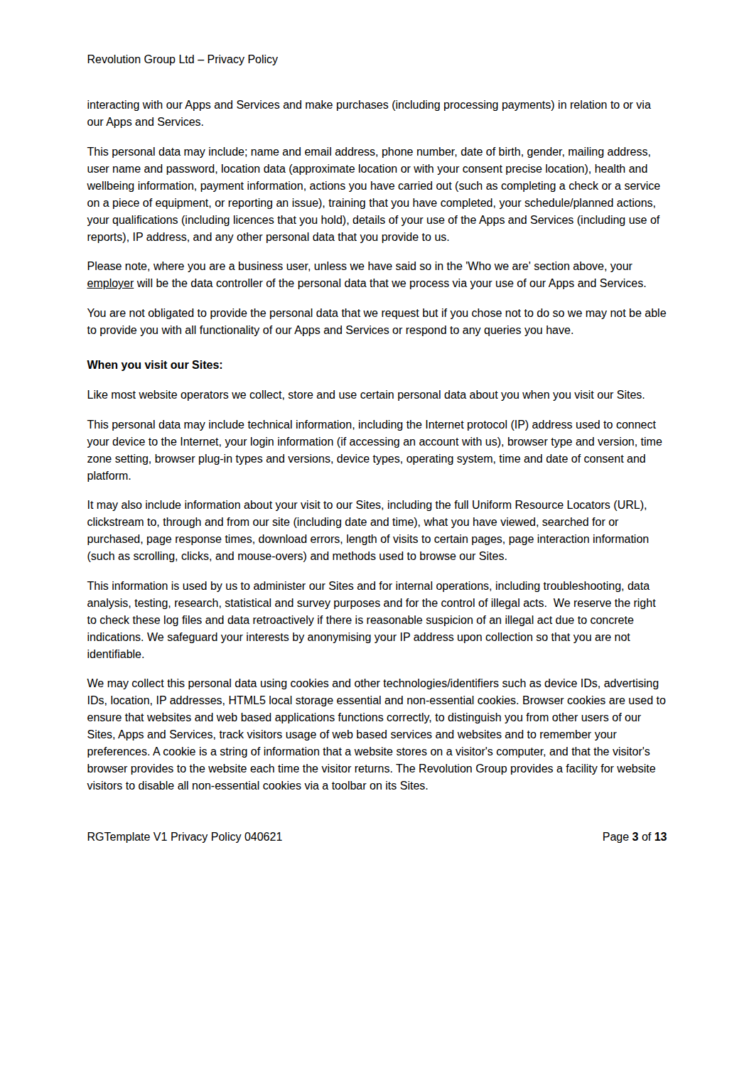Revolution Group Ltd – Privacy Policy
interacting with our Apps and Services and make purchases (including processing payments) in relation to or via our Apps and Services.
This personal data may include; name and email address, phone number, date of birth, gender, mailing address, user name and password, location data (approximate location or with your consent precise location), health and wellbeing information, payment information, actions you have carried out (such as completing a check or a service on a piece of equipment, or reporting an issue), training that you have completed, your schedule/planned actions, your qualifications (including licences that you hold), details of your use of the Apps and Services (including use of reports), IP address, and any other personal data that you provide to us.
Please note, where you are a business user, unless we have said so in the 'Who we are' section above, your employer will be the data controller of the personal data that we process via your use of our Apps and Services.
You are not obligated to provide the personal data that we request but if you chose not to do so we may not be able to provide you with all functionality of our Apps and Services or respond to any queries you have.
When you visit our Sites:
Like most website operators we collect, store and use certain personal data about you when you visit our Sites.
This personal data may include technical information, including the Internet protocol (IP) address used to connect your device to the Internet, your login information (if accessing an account with us), browser type and version, time zone setting, browser plug-in types and versions, device types, operating system, time and date of consent and platform.
It may also include information about your visit to our Sites, including the full Uniform Resource Locators (URL), clickstream to, through and from our site (including date and time), what you have viewed, searched for or purchased, page response times, download errors, length of visits to certain pages, page interaction information (such as scrolling, clicks, and mouse-overs) and methods used to browse our Sites.
This information is used by us to administer our Sites and for internal operations, including troubleshooting, data analysis, testing, research, statistical and survey purposes and for the control of illegal acts. We reserve the right to check these log files and data retroactively if there is reasonable suspicion of an illegal act due to concrete indications. We safeguard your interests by anonymising your IP address upon collection so that you are not identifiable.
We may collect this personal data using cookies and other technologies/identifiers such as device IDs, advertising IDs, location, IP addresses, HTML5 local storage essential and non-essential cookies. Browser cookies are used to ensure that websites and web based applications functions correctly, to distinguish you from other users of our Sites, Apps and Services, track visitors usage of web based services and websites and to remember your preferences. A cookie is a string of information that a website stores on a visitor's computer, and that the visitor's browser provides to the website each time the visitor returns. The Revolution Group provides a facility for website visitors to disable all non-essential cookies via a toolbar on its Sites.
RGTemplate V1 Privacy Policy 040621 Page 3 of 13